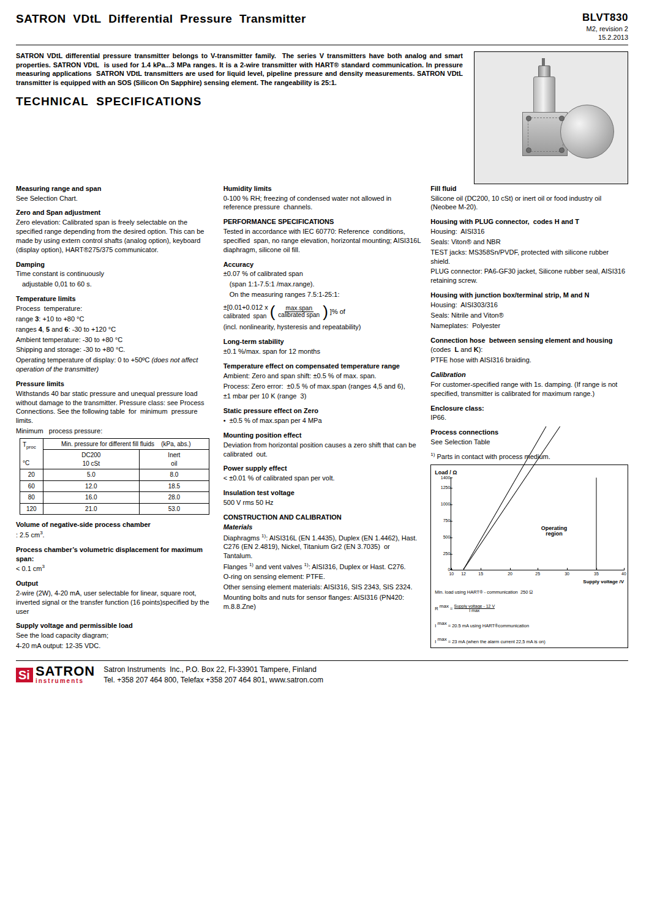SATRON VDtL Differential Pressure Transmitter
BLVT830
M2, revision 2
15.2.2013
SATRON VDtL differential pressure transmitter belongs to V-transmitter family. The series V transmitters have both analog and smart properties. SATRON VDtL is used for 1.4 kPa...3 MPa ranges. It is a 2-wire transmitter with HART® standard communication. In pressure measuring applications SATRON VDtL transmitters are used for liquid level, pipeline pressure and density measurements. SATRON VDtL transmitter is equipped with an SOS (Silicon On Sapphire) sensing element. The rangeability is 25:1.
TECHNICAL SPECIFICATIONS
Measuring range and span
See Selection Chart.
Zero and Span adjustment
Zero elevation: Calibrated span is freely selectable on the specified range depending from the desired option. This can be made by using extern control shafts (analog option), keyboard (display option), HART®275/375 communicator.
Damping
Time constant is continuously
adjustable 0,01 to 60 s.
Temperature limits
Process temperature:
range 3: +10 to +80 °C
ranges 4, 5 and 6: -30 to +120 °C
Ambient temperature: -30 to +80 °C
Shipping and storage: -30 to +80 °C.
Operating temperature of display: 0 to +50ºC (does not affect operation of the transmitter)
Pressure limits
Withstands 40 bar static pressure and unequal pressure load without damage to the transmitter. Pressure class: see Process Connections. See the following table for minimum pressure limits.
Minimum process pressure:
| T proc °C | Min. pressure for different fill fluids (kPa, abs.) |
| DC200 10 cSt | Inert oil |
| 20 | 5.0 | 8.0 |
| 60 | 12.0 | 18.5 |
| 80 | 16.0 | 28.0 |
| 120 | 21.0 | 53.0 |
Volume of negative-side process chamber
: 2.5 cm3.
Process chamber’s volumetric displacement for maximum span:
< 0.1 cm3
Output
2-wire (2W), 4-20 mA, user selectable for linear, square root, inverted signal or the transfer function (16 points)specified by the user
Supply voltage and permissible load
See the load capacity diagram;
4-20 mA output: 12-35 VDC.
Humidity limits
0-100 % RH; freezing of condensed water not allowed in reference pressure channels.
PERFORMANCE SPECIFICATIONS
Tested in accordance with IEC 60770: Reference conditions, specified span, no range elevation, horizontal mounting; AISI316L diaphragm, silicone oil fill.
Accuracy
±0.07 % of calibrated span
(span 1:1-7.5:1 /max.range).
On the measuring ranges 7.5:1-25:1:
±[0.01+0.012 xcalibrated span ( max.span
calibrated span ) ]% of
(incl. nonlinearity, hysteresis and repeatability)
Long-term stability
±0.1 %/max. span for 12 months
Temperature effect on compensated temperature range
Ambient: Zero and span shift: ±0.5 % of max. span.
Process: Zero error: ±0.5 % of max.span (ranges 4,5 and 6),
±1 mbar per 10 K (range 3)
Static pressure effect on Zero
• ±0.5 % of max.span per 4 MPa
Mounting position effect
Deviation from horizontal position causes a zero shift that can be calibrated out.
Power supply effect
< ±0.01 % of calibrated span per volt.
Insulation test voltage
500 V rms 50 Hz
CONSTRUCTION AND CALIBRATION
Materials
Diaphragms 1): AISI316L (EN 1.4435), Duplex (EN 1.4462), Hast. C276 (EN 2.4819), Nickel, Titanium Gr2 (EN 3.7035) or Tantalum.
Flanges 1) and vent valves 1): AISI316, Duplex or Hast. C276.
O-ring on sensing element: PTFE.
Other sensing element materials: AISI316, SIS 2343, SIS 2324.
Mounting bolts and nuts for sensor flanges: AISI316 (PN420: m.8.8.Zne)
Fill fluid
Silicone oil (DC200, 10 cSt) or inert oil or food industry oil (Neobee M-20).
Housing with PLUG connector, codes H and T
Housing: AISI316
Seals: Viton® and NBR
TEST jacks: MS358Sn/PVDF, protected with silicone rubber shield.
PLUG connector: PA6-GF30 jacket, Silicone rubber seal, AISI316 retaining screw.
Housing with junction box/terminal strip, M and N
Housing: AISI303/316
Seals: Nitrile and Viton®
Nameplates: Polyester
Connection hose between sensing element and housing
(codes L and K):
PTFE hose with AISI316 braiding.
Calibration
For customer-specified range with 1s. damping. (If range is not specified, transmitter is calibrated for maximum range.)
Enclosure class:
IP66.
Process connections
See Selection Table
1) Parts in contact with process medium.
Load / Ω
1400 1250 1000 750 500 250 0 10 12 15 20 25 30 35 40
Operating
region
Supply voltage /V
Min. load using HART® - communication 250 Ω
R max = Supply voltage - 12 V
I max
I max = 20.5 mA using HART®communication
I max = 23 mA (when the alarm current 22,5 mA is on)
Si
SATRON
instruments
Satron Instruments Inc., P.O. Box 22, FI-33901 Tampere, Finland
Tel. +358 207 464 800, Telefax +358 207 464 801, www.satron.com